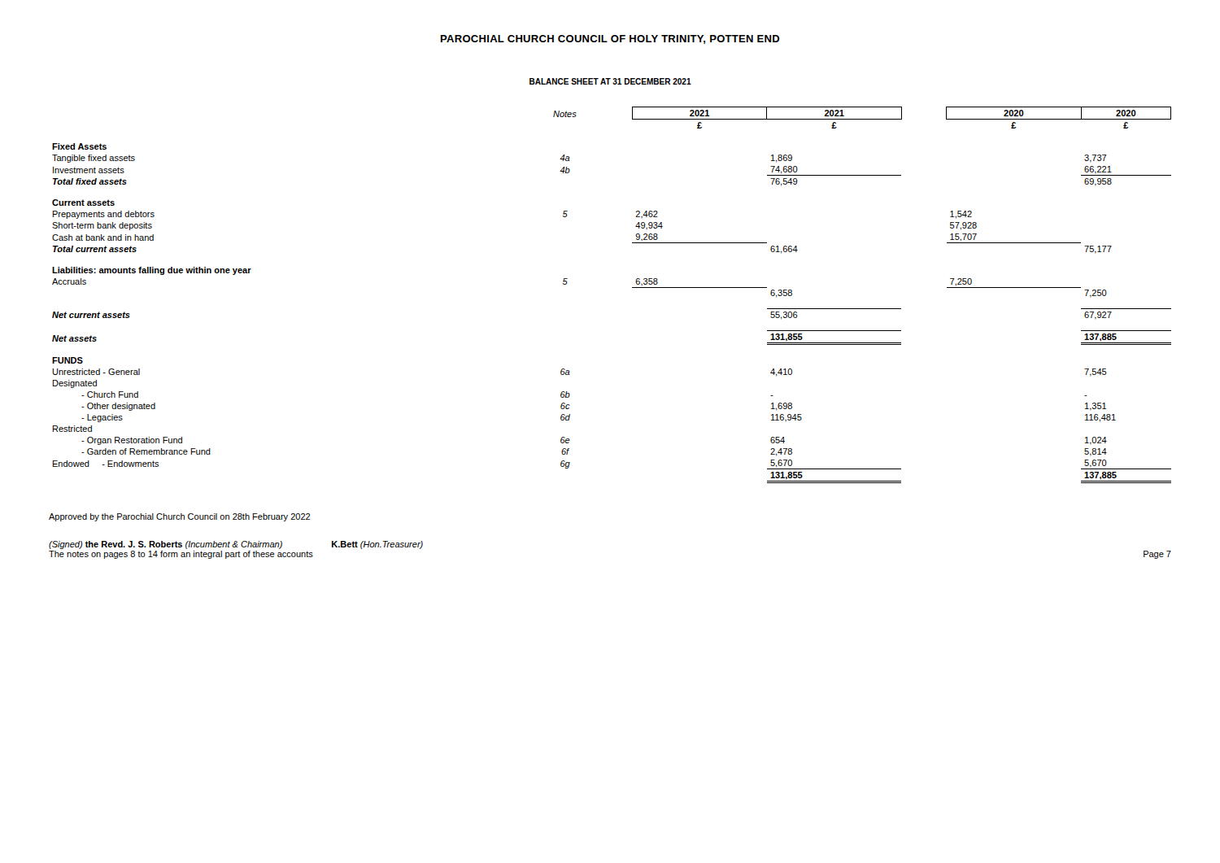PAROCHIAL CHURCH COUNCIL OF HOLY TRINITY, POTTEN END
BALANCE SHEET AT 31 DECEMBER 2021
| | Notes | 2021 | 2021 | | 2020 | 2020 |
| | | £ | £ | | £ | £ |
| Fixed Assets | | | | | | |
| Tangible fixed assets | 4a | | 1,869 | | | 3,737 |
| Investment assets | 4b | | 74,680 | | | 66,221 |
| Total fixed assets | | | 76,549 | | | 69,958 |
| Current assets | | | | | | |
| Prepayments and debtors | 5 | 2,462 | | | 1,542 | |
| Short-term bank deposits | | 49,934 | | | 57,928 | |
| Cash at bank and in hand | | 9,268 | | | 15,707 | |
| Total current assets | | | 61,664 | | | 75,177 |
| Liabilities: amounts falling due within one year | | | | | |
| Accruals | 5 | 6,358 | | | 7,250 | |
| | | | 6,358 | | | 7,250 |
| Net current assets | | | 55,306 | | | 67,927 |
| Net assets | | | 131,855 | | | 137,885 |
| FUNDS | | | | | | |
| Unrestricted - General | 6a | | 4,410 | | | 7,545 |
| Designated | | | | | | |
| - Church Fund | 6b | | - | | | - |
| - Other designated | 6c | | 1,698 | | | 1,351 |
| - Legacies | 6d | | 116,945 | | | 116,481 |
| Restricted | | | | | | |
| - Organ Restoration Fund | 6e | | 654 | | | 1,024 |
| - Garden of Remembrance Fund | 6f | | 2,478 | | | 5,814 |
| Endowed - Endowments | 6g | | 5,670 | | | 5,670 |
| | | | 131,855 | | | 137,885 |
Approved by the Parochial Church Council on 28th February 2022
(Signed) the Revd. J. S. Roberts (Incumbent & Chairman) K.Bett (Hon.Treasurer)
The notes on pages 8 to 14 form an integral part of these accounts Page 7